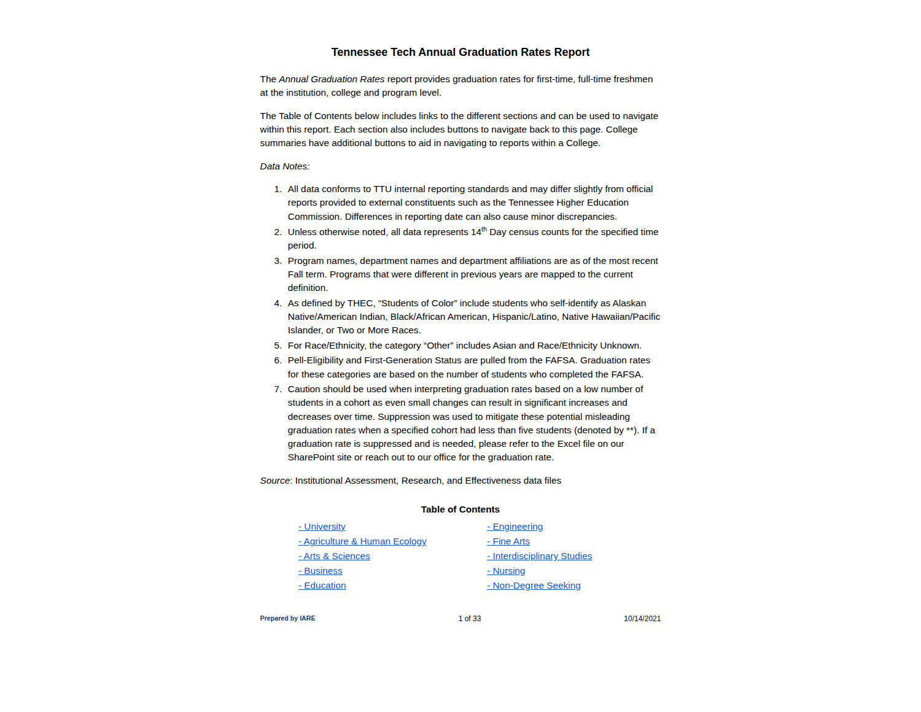Tennessee Tech Annual Graduation Rates Report
The Annual Graduation Rates report provides graduation rates for first-time, full-time freshmen at the institution, college and program level.
The Table of Contents below includes links to the different sections and can be used to navigate within this report. Each section also includes buttons to navigate back to this page. College summaries have additional buttons to aid in navigating to reports within a College.
Data Notes:
All data conforms to TTU internal reporting standards and may differ slightly from official reports provided to external constituents such as the Tennessee Higher Education Commission. Differences in reporting date can also cause minor discrepancies.
Unless otherwise noted, all data represents 14th Day census counts for the specified time period.
Program names, department names and department affiliations are as of the most recent Fall term. Programs that were different in previous years are mapped to the current definition.
As defined by THEC, “Students of Color” include students who self-identify as Alaskan Native/American Indian, Black/African American, Hispanic/Latino, Native Hawaiian/Pacific Islander, or Two or More Races.
For Race/Ethnicity, the category “Other” includes Asian and Race/Ethnicity Unknown.
Pell-Eligibility and First-Generation Status are pulled from the FAFSA. Graduation rates for these categories are based on the number of students who completed the FAFSA.
Caution should be used when interpreting graduation rates based on a low number of students in a cohort as even small changes can result in significant increases and decreases over time. Suppression was used to mitigate these potential misleading graduation rates when a specified cohort had less than five students (denoted by **). If a graduation rate is suppressed and is needed, please refer to the Excel file on our SharePoint site or reach out to our office for the graduation rate.
Source: Institutional Assessment, Research, and Effectiveness data files
Table of Contents
| - University | - Engineering |
| - Agriculture & Human Ecology | - Fine Arts |
| - Arts & Sciences | - Interdisciplinary Studies |
| - Business | - Nursing |
| - Education | - Non-Degree Seeking |
Prepared by IARE 10/14/2021
1 of 33